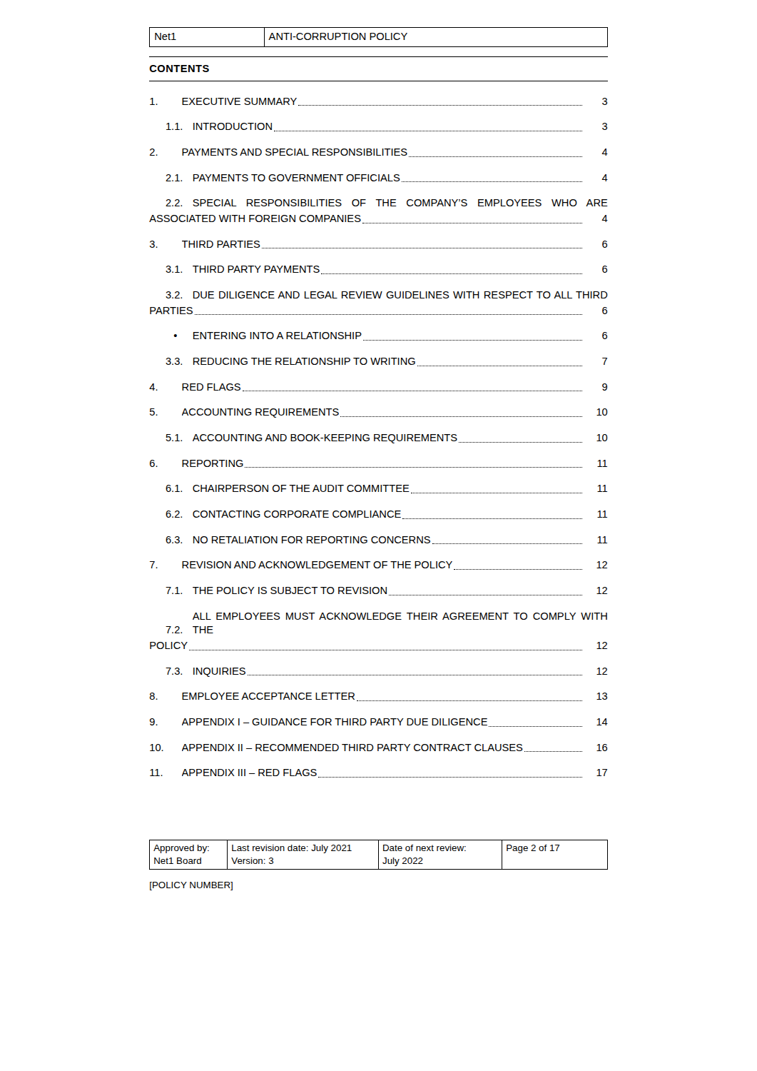| Net1 | ANTI-CORRUPTION POLICY |
CONTENTS
1. EXECUTIVE SUMMARY 3
1.1. INTRODUCTION 3
2. PAYMENTS AND SPECIAL RESPONSIBILITIES 4
2.1. PAYMENTS TO GOVERNMENT OFFICIALS 4
2.2. SPECIAL RESPONSIBILITIES OF THE COMPANY’S EMPLOYEES WHO ARE
ASSOCIATED WITH FOREIGN COMPANIES 4
3. THIRD PARTIES 6
3.1. THIRD PARTY PAYMENTS 6
3.2. DUE DILIGENCE AND LEGAL REVIEW GUIDELINES WITH RESPECT TO ALL THIRD
PARTIES 6
• ENTERING INTO A RELATIONSHIP 6
3.3. REDUCING THE RELATIONSHIP TO WRITING 7
4. RED FLAGS 9
5. ACCOUNTING REQUIREMENTS 10
5.1. ACCOUNTING AND BOOK-KEEPING REQUIREMENTS 10
6. REPORTING 11
6.1. CHAIRPERSON OF THE AUDIT COMMITTEE 11
6.2. CONTACTING CORPORATE COMPLIANCE 11
6.3. NO RETALIATION FOR REPORTING CONCERNS 11
7. REVISION AND ACKNOWLEDGEMENT OF THE POLICY 12
7.1. THE POLICY IS SUBJECT TO REVISION 12
7.2. ALL EMPLOYEES MUST ACKNOWLEDGE THEIR AGREEMENT TO COMPLY WITH THE
POLICY 12
7.3. INQUIRIES 12
8. EMPLOYEE ACCEPTANCE LETTER 13
9. APPENDIX I – GUIDANCE FOR THIRD PARTY DUE DILIGENCE 14
10. APPENDIX II – RECOMMENDED THIRD PARTY CONTRACT CLAUSES 16
11. APPENDIX III – RED FLAGS 17
| Approved by: Net1 Board | Last revision date: July 2021 Version: 3 | Date of next review: July 2022 | Page 2 of 17 |
[POLICY NUMBER]